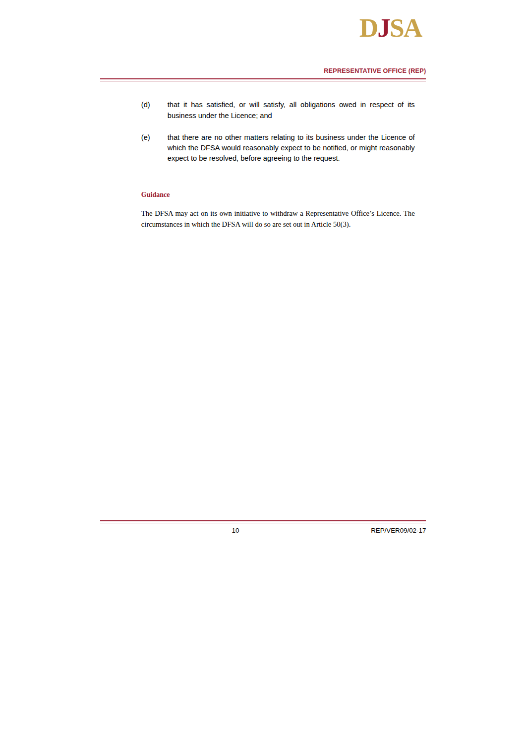DJSA
REPRESENTATIVE OFFICE (REP)
(d)
that it has satisfied, or will satisfy, all obligations owed in respect of its business under the Licence; and
(e)
that there are no other matters relating to its business under the Licence of which the DFSA would reasonably expect to be notified, or might reasonably expect to be resolved, before agreeing to the request.
Guidance
The DFSA may act on its own initiative to withdraw a Representative Office’s Licence. The circumstances in which the DFSA will do so are set out in Article 50(3).
10
REP/VER09/02-17